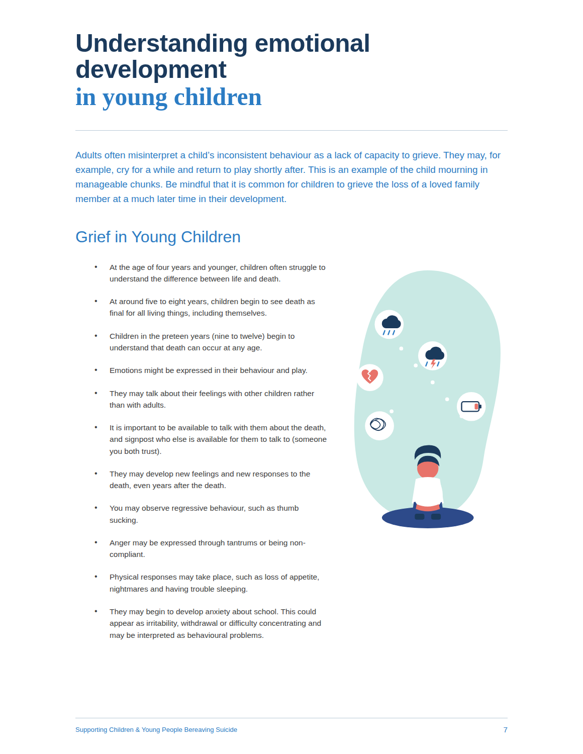Understanding emotional development
in young children
Adults often misinterpret a child’s inconsistent behaviour as a lack of capacity to grieve. They may, for example, cry for a while and return to play shortly after. This is an example of the child mourning in manageable chunks. Be mindful that it is common for children to grieve the loss of a loved family member at a much later time in their development.
Grief in Young Children
At the age of four years and younger, children often struggle to understand the difference between life and death.
At around five to eight years, children begin to see death as final for all living things, including themselves.
Children in the preteen years (nine to twelve) begin to understand that death can occur at any age.
Emotions might be expressed in their behaviour and play.
They may talk about their feelings with other children rather than with adults.
It is important to be available to talk with them about the death, and signpost who else is available for them to talk to (someone you both trust).
They may develop new feelings and new responses to the death, even years after the death.
You may observe regressive behaviour, such as thumb sucking.
Anger may be expressed through tantrums or being non-compliant.
Physical responses may take place, such as loss of appetite, nightmares and having trouble sleeping.
They may begin to develop anxiety about school. This could appear as irritability, withdrawal or difficulty concentrating and may be interpreted as behavioural problems.
Supporting Children & Young People Bereaving Suicide 7